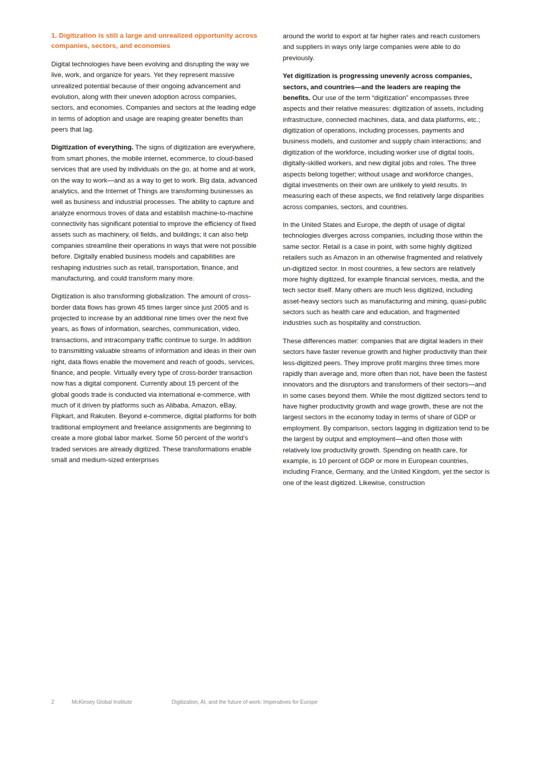1. Digitization is still a large and unrealized opportunity across companies, sectors, and economies
Digital technologies have been evolving and disrupting the way we live, work, and organize for years. Yet they represent massive unrealized potential because of their ongoing advancement and evolution, along with their uneven adoption across companies, sectors, and economies. Companies and sectors at the leading edge in terms of adoption and usage are reaping greater benefits than peers that lag.
Digitization of everything. The signs of digitization are everywhere, from smart phones, the mobile internet, ecommerce, to cloud-based services that are used by individuals on the go, at home and at work, on the way to work—and as a way to get to work. Big data, advanced analytics, and the Internet of Things are transforming businesses as well as business and industrial processes. The ability to capture and analyze enormous troves of data and establish machine-to-machine connectivity has significant potential to improve the efficiency of fixed assets such as machinery, oil fields, and buildings; it can also help companies streamline their operations in ways that were not possible before. Digitally enabled business models and capabilities are reshaping industries such as retail, transportation, finance, and manufacturing, and could transform many more.
Digitization is also transforming globalization. The amount of cross-border data flows has grown 45 times larger since just 2005 and is projected to increase by an additional nine times over the next five years, as flows of information, searches, communication, video, transactions, and intracompany traffic continue to surge. In addition to transmitting valuable streams of information and ideas in their own right, data flows enable the movement and reach of goods, services, finance, and people. Virtually every type of cross-border transaction now has a digital component. Currently about 15 percent of the global goods trade is conducted via international e-commerce, with much of it driven by platforms such as Alibaba, Amazon, eBay, Flipkart, and Rakuten. Beyond e-commerce, digital platforms for both traditional employment and freelance assignments are beginning to create a more global labor market. Some 50 percent of the world’s traded services are already digitized. These transformations enable small and medium-sized enterprises
around the world to export at far higher rates and reach customers and suppliers in ways only large companies were able to do previously.
Yet digitization is progressing unevenly across companies, sectors, and countries—and the leaders are reaping the benefits. Our use of the term “digitization” encompasses three aspects and their relative measures: digitization of assets, including infrastructure, connected machines, data, and data platforms, etc.; digitization of operations, including processes, payments and business models, and customer and supply chain interactions; and digitization of the workforce, including worker use of digital tools, digitally-skilled workers, and new digital jobs and roles. The three aspects belong together; without usage and workforce changes, digital investments on their own are unlikely to yield results. In measuring each of these aspects, we find relatively large disparities across companies, sectors, and countries.
In the United States and Europe, the depth of usage of digital technologies diverges across companies, including those within the same sector. Retail is a case in point, with some highly digitized retailers such as Amazon in an otherwise fragmented and relatively un-digitized sector. In most countries, a few sectors are relatively more highly digitized, for example financial services, media, and the tech sector itself. Many others are much less digitized, including asset-heavy sectors such as manufacturing and mining, quasi-public sectors such as health care and education, and fragmented industries such as hospitality and construction.
These differences matter: companies that are digital leaders in their sectors have faster revenue growth and higher productivity than their less-digitized peers. They improve profit margins three times more rapidly than average and, more often than not, have been the fastest innovators and the disruptors and transformers of their sectors—and in some cases beyond them. While the most digitized sectors tend to have higher productivity growth and wage growth, these are not the largest sectors in the economy today in terms of share of GDP or employment. By comparison, sectors lagging in digitization tend to be the largest by output and employment—and often those with relatively low productivity growth. Spending on health care, for example, is 10 percent of GDP or more in European countries, including France, Germany, and the United Kingdom, yet the sector is one of the least digitized. Likewise, construction
2
McKinsey Global Institute
Digitization, AI, and the future of work: Imperatives for Europe